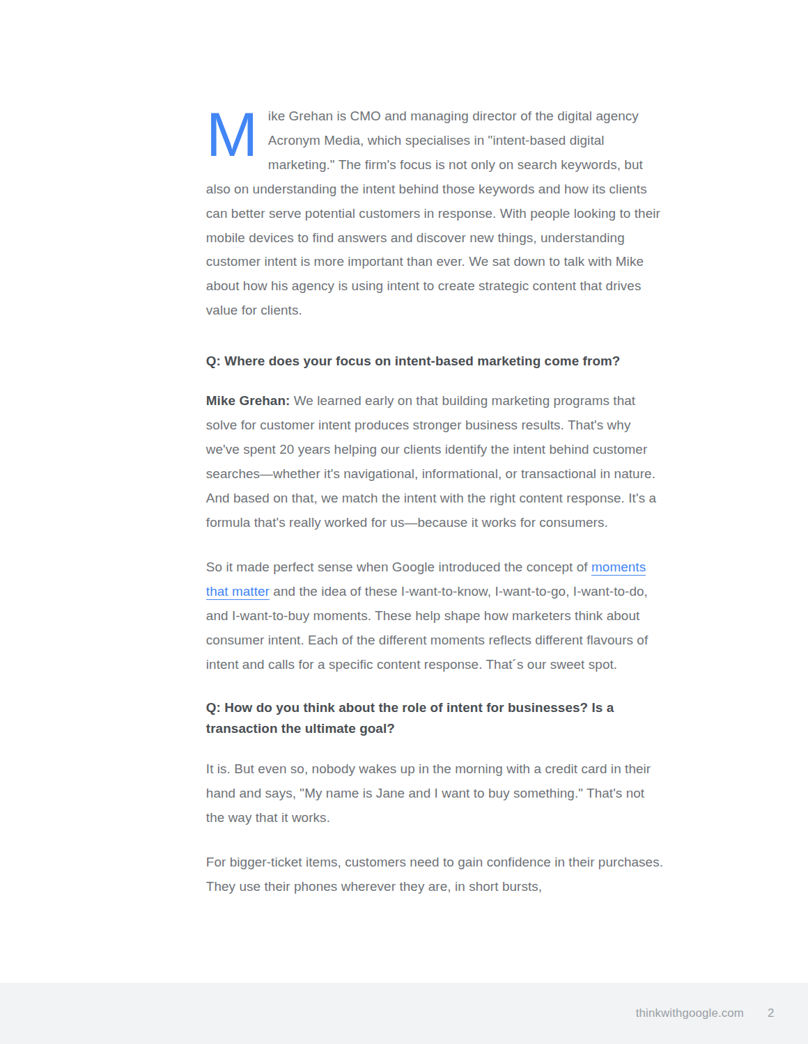Mike Grehan is CMO and managing director of the digital agency Acronym Media, which specialises in "intent-based digital marketing." The firm's focus is not only on search keywords, but also on understanding the intent behind those keywords and how its clients can better serve potential customers in response. With people looking to their mobile devices to find answers and discover new things, understanding customer intent is more important than ever. We sat down to talk with Mike about how his agency is using intent to create strategic content that drives value for clients.
Q: Where does your focus on intent-based marketing come from?
Mike Grehan: We learned early on that building marketing programs that solve for customer intent produces stronger business results. That's why we've spent 20 years helping our clients identify the intent behind customer searches—whether it's navigational, informational, or transactional in nature. And based on that, we match the intent with the right content response. It's a formula that's really worked for us—because it works for consumers.
So it made perfect sense when Google introduced the concept of moments that matter and the idea of these I-want-to-know, I-want-to-go, I-want-to-do, and I-want-to-buy moments. These help shape how marketers think about consumer intent. Each of the different moments reflects different flavours of intent and calls for a specific content response. That´s our sweet spot.
Q: How do you think about the role of intent for businesses? Is a transaction the ultimate goal?
It is. But even so, nobody wakes up in the morning with a credit card in their hand and says, "My name is Jane and I want to buy something." That's not the way that it works.
For bigger-ticket items, customers need to gain confidence in their purchases. They use their phones wherever they are, in short bursts,
thinkwithgoogle.com 2